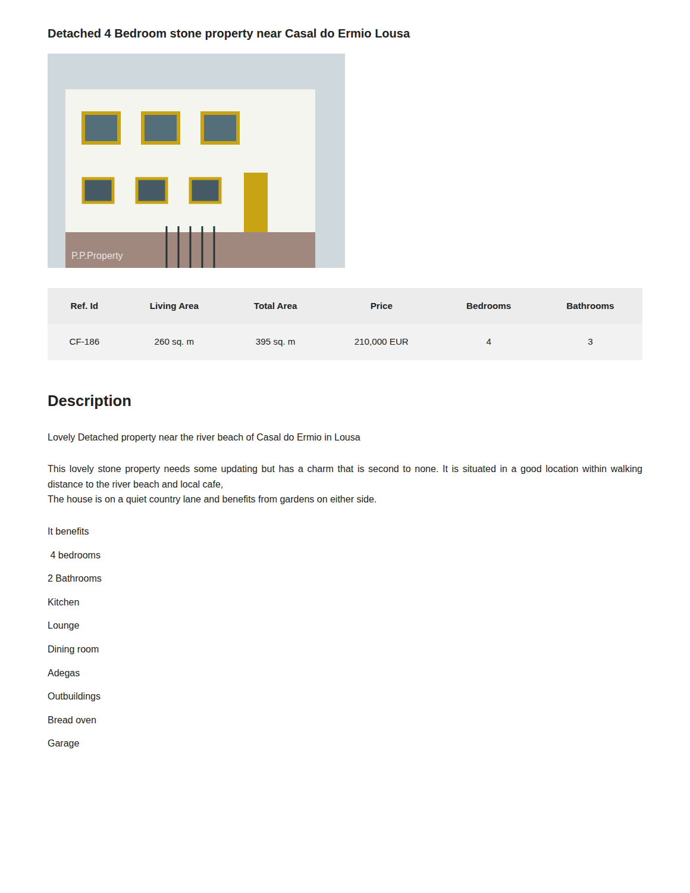Detached 4 Bedroom stone property near Casal do Ermio Lousa
| Ref. Id | Living Area | Total Area | Price | Bedrooms | Bathrooms |
| --- | --- | --- | --- | --- | --- |
| CF-186 | 260 sq. m | 395 sq. m | 210,000 EUR | 4 | 3 |
Description
Lovely Detached property near the river beach of Casal do Ermio in Lousa
This lovely stone property needs some updating but has a charm that is second to none. It is situated in a good location within walking distance to the river beach and local cafe,
The house is on a quiet country lane and benefits from gardens on either side.
It benefits
4 bedrooms
2 Bathrooms
Kitchen
Lounge
Dining room
Adegas
Outbuildings
Bread oven
Garage